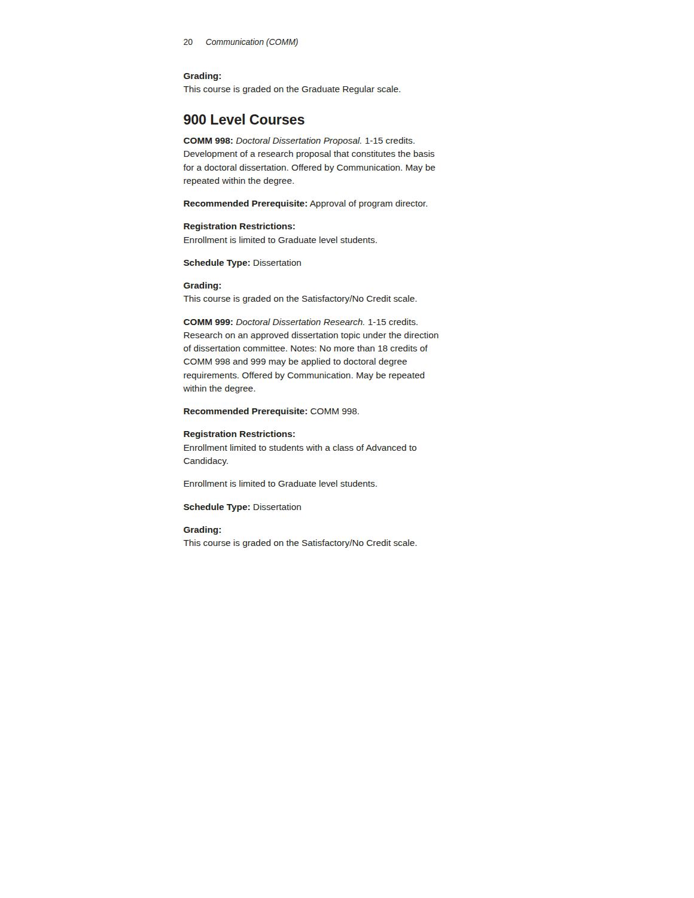20 Communication (COMM)
Grading:
This course is graded on the Graduate Regular scale.
900 Level Courses
COMM 998: Doctoral Dissertation Proposal. 1-15 credits.
Development of a research proposal that constitutes the basis for a doctoral dissertation. Offered by Communication. May be repeated within the degree.
Recommended Prerequisite: Approval of program director.
Registration Restrictions:
Enrollment is limited to Graduate level students.
Schedule Type: Dissertation
Grading:
This course is graded on the Satisfactory/No Credit scale.
COMM 999: Doctoral Dissertation Research. 1-15 credits.
Research on an approved dissertation topic under the direction of dissertation committee. Notes: No more than 18 credits of COMM 998 and 999 may be applied to doctoral degree requirements. Offered by Communication. May be repeated within the degree.
Recommended Prerequisite: COMM 998.
Registration Restrictions:
Enrollment limited to students with a class of Advanced to Candidacy.
Enrollment is limited to Graduate level students.
Schedule Type: Dissertation
Grading:
This course is graded on the Satisfactory/No Credit scale.